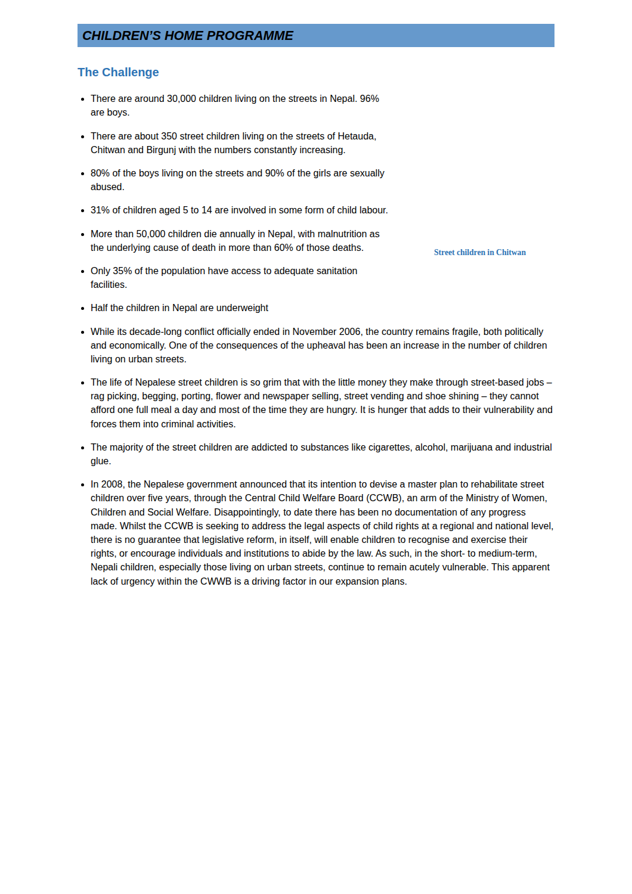CHILDREN’S HOME PROGRAMME
The Challenge
Street children in Chitwan
There are around 30,000 children living on the streets in Nepal. 96% are boys.
There are about 350 street children living on the streets of Hetauda, Chitwan and Birgunj with the numbers constantly increasing.
80% of the boys living on the streets and 90% of the girls are sexually abused.
31% of children aged 5 to 14 are involved in some form of child labour.
More than 50,000 children die annually in Nepal, with malnutrition as the underlying cause of death in more than 60% of those deaths.
Only 35% of the population have access to adequate sanitation facilities.
Half the children in Nepal are underweight
While its decade-long conflict officially ended in November 2006, the country remains fragile, both politically and economically. One of the consequences of the upheaval has been an increase in the number of children living on urban streets.
The life of Nepalese street children is so grim that with the little money they make through street-based jobs – rag picking, begging, porting, flower and newspaper selling, street vending and shoe shining – they cannot afford one full meal a day and most of the time they are hungry. It is hunger that adds to their vulnerability and forces them into criminal activities.
The majority of the street children are addicted to substances like cigarettes, alcohol, marijuana and industrial glue.
In 2008, the Nepalese government announced that its intention to devise a master plan to rehabilitate street children over five years, through the Central Child Welfare Board (CCWB), an arm of the Ministry of Women, Children and Social Welfare. Disappointingly, to date there has been no documentation of any progress made. Whilst the CCWB is seeking to address the legal aspects of child rights at a regional and national level, there is no guarantee that legislative reform, in itself, will enable children to recognise and exercise their rights, or encourage individuals and institutions to abide by the law. As such, in the short- to medium-term, Nepali children, especially those living on urban streets, continue to remain acutely vulnerable. This apparent lack of urgency within the CWWB is a driving factor in our expansion plans.